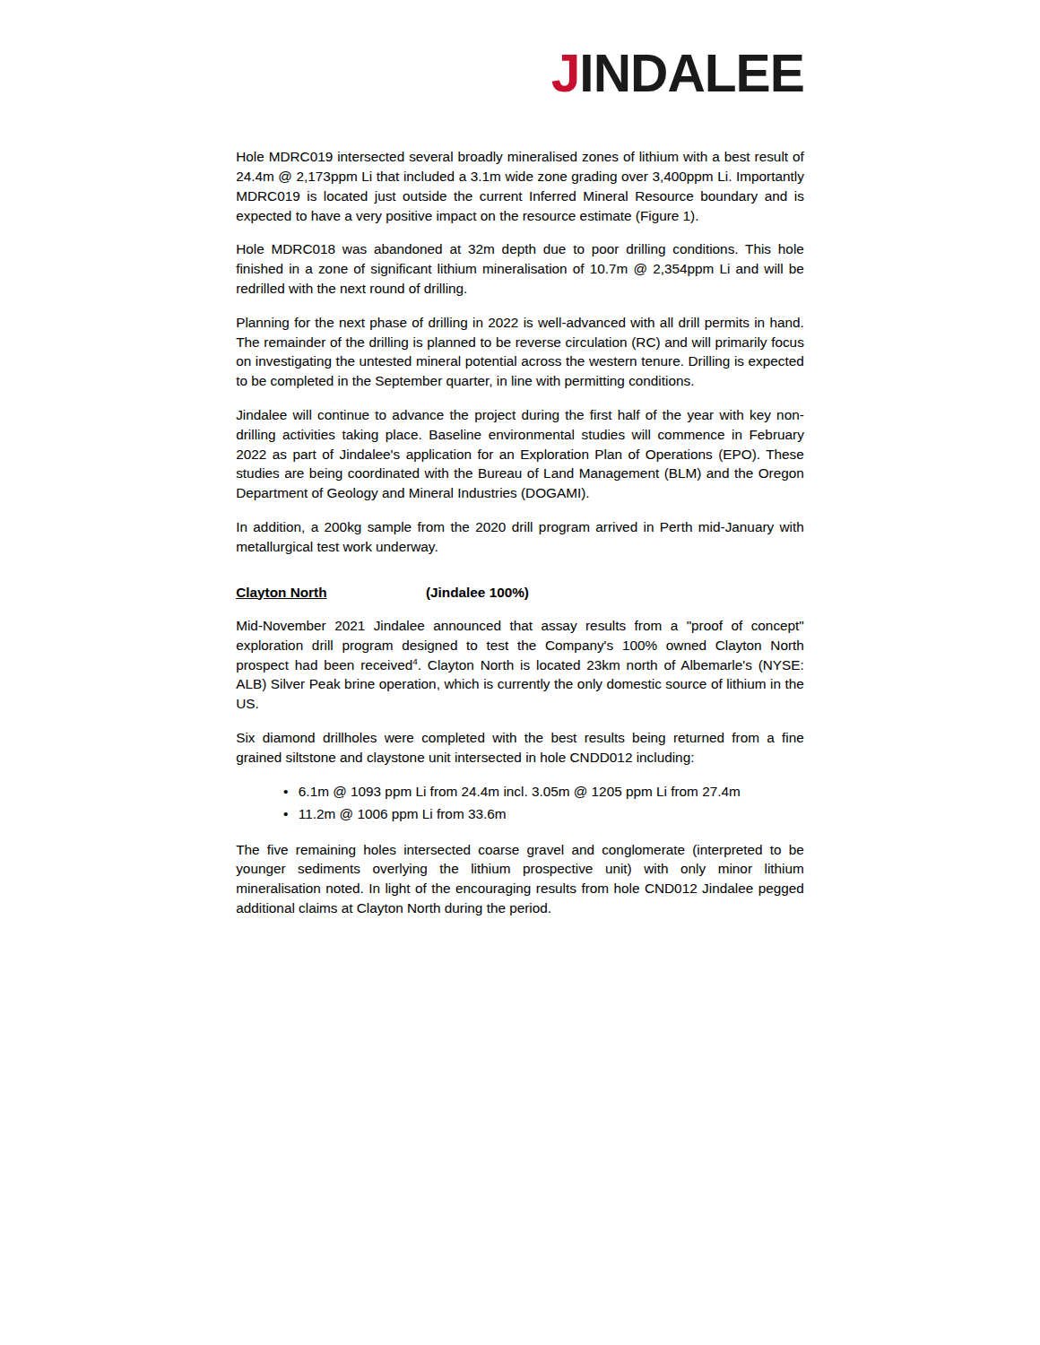JINDALEE
Hole MDRC019 intersected several broadly mineralised zones of lithium with a best result of 24.4m @ 2,173ppm Li that included a 3.1m wide zone grading over 3,400ppm Li. Importantly MDRC019 is located just outside the current Inferred Mineral Resource boundary and is expected to have a very positive impact on the resource estimate (Figure 1).
Hole MDRC018 was abandoned at 32m depth due to poor drilling conditions. This hole finished in a zone of significant lithium mineralisation of 10.7m @ 2,354ppm Li and will be redrilled with the next round of drilling.
Planning for the next phase of drilling in 2022 is well-advanced with all drill permits in hand. The remainder of the drilling is planned to be reverse circulation (RC) and will primarily focus on investigating the untested mineral potential across the western tenure. Drilling is expected to be completed in the September quarter, in line with permitting conditions.
Jindalee will continue to advance the project during the first half of the year with key non-drilling activities taking place. Baseline environmental studies will commence in February 2022 as part of Jindalee's application for an Exploration Plan of Operations (EPO). These studies are being coordinated with the Bureau of Land Management (BLM) and the Oregon Department of Geology and Mineral Industries (DOGAMI).
In addition, a 200kg sample from the 2020 drill program arrived in Perth mid-January with metallurgical test work underway.
Clayton North(Jindalee 100%)
Mid-November 2021 Jindalee announced that assay results from a "proof of concept" exploration drill program designed to test the Company's 100% owned Clayton North prospect had been received4. Clayton North is located 23km north of Albemarle's (NYSE: ALB) Silver Peak brine operation, which is currently the only domestic source of lithium in the US.
Six diamond drillholes were completed with the best results being returned from a fine grained siltstone and claystone unit intersected in hole CNDD012 including:
6.1m @ 1093 ppm Li from 24.4m incl. 3.05m @ 1205 ppm Li from 27.4m
11.2m @ 1006 ppm Li from 33.6m
The five remaining holes intersected coarse gravel and conglomerate (interpreted to be younger sediments overlying the lithium prospective unit) with only minor lithium mineralisation noted. In light of the encouraging results from hole CND012 Jindalee pegged additional claims at Clayton North during the period.